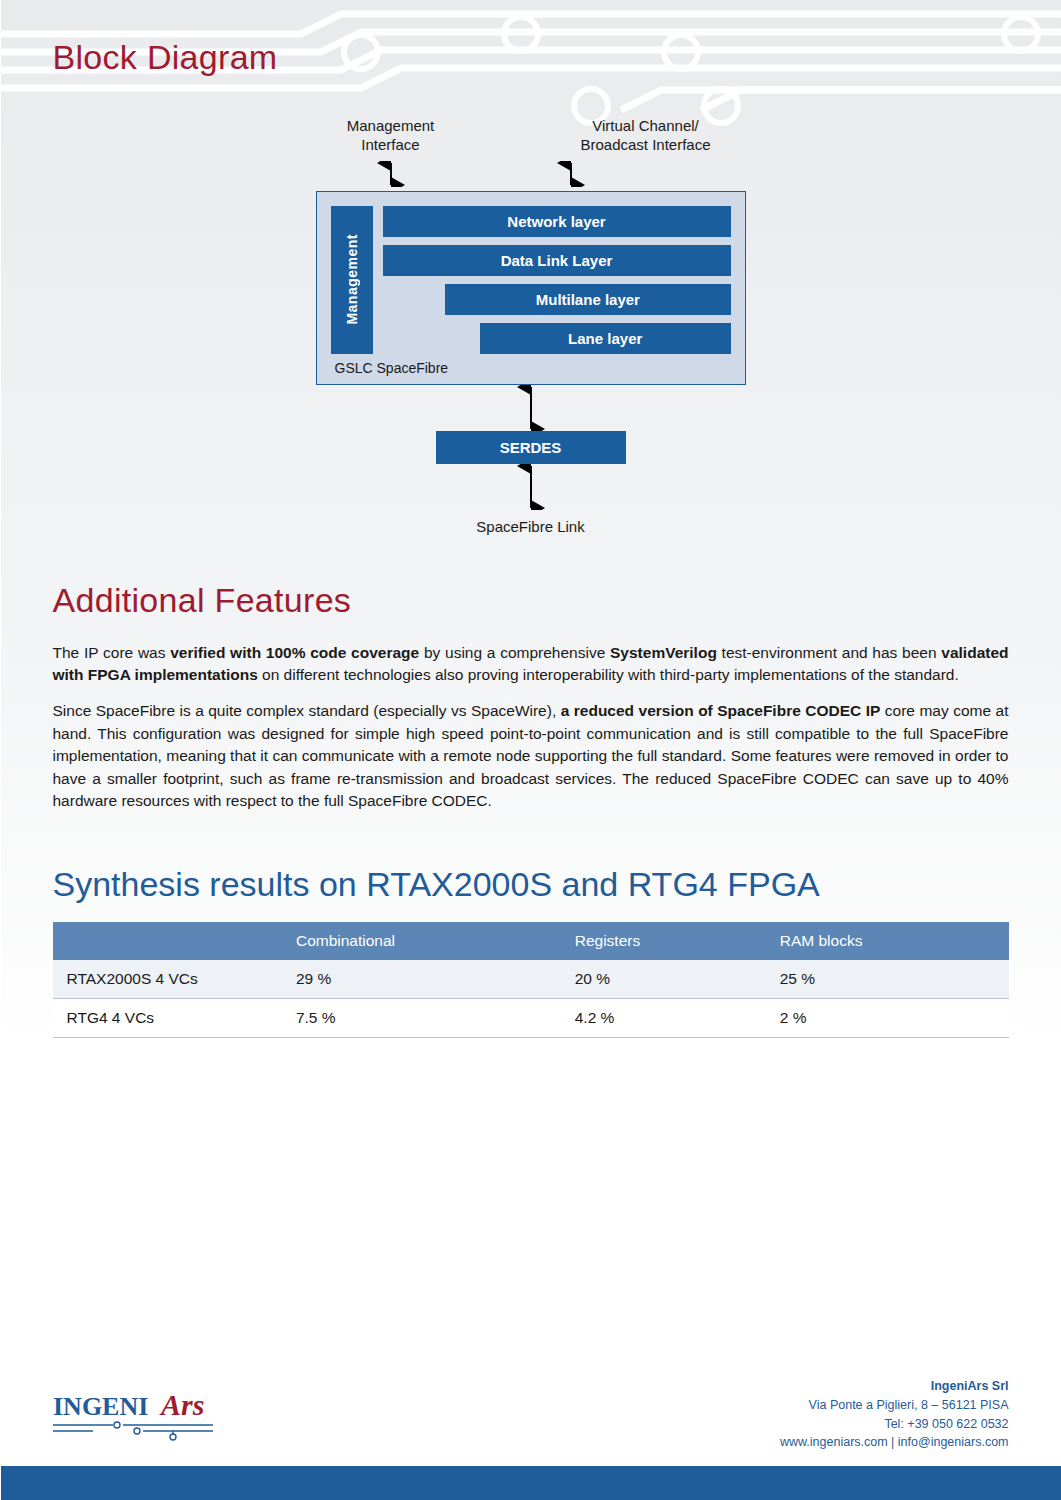Block Diagram
Management
Interface
Virtual Channel/
Broadcast Interface
Management
Network layer
Data Link Layer
Multilane layer
Lane layer
GSLC SpaceFibre
SERDES
SpaceFibre Link
Additional Features
The IP core was verified with 100% code coverage by using a comprehensive SystemVerilog test-environment and has been validated with FPGA implementations on different technologies also proving interoperability with third-party implementations of the standard.
Since SpaceFibre is a quite complex standard (especially vs SpaceWire), a reduced version of SpaceFibre CODEC IP core may come at hand. This configuration was designed for simple high speed point-to-point communication and is still compatible to the full SpaceFibre implementation, meaning that it can communicate with a remote node supporting the full standard. Some features were removed in order to have a smaller footprint, such as frame re-transmission and broadcast services. The reduced SpaceFibre CODEC can save up to 40% hardware resources with respect to the full SpaceFibre CODEC.
Synthesis results on RTAX2000S and RTG4 FPGA
| | Combinational | Registers | RAM blocks |
| --- | --- | --- | --- |
| RTAX2000S 4 VCs | 29 % | 20 % | 25 % |
| RTG4 4 VCs | 7.5 % | 4.2 % | 2 % |
INGENI Ars
IngeniArs Srl
Via Ponte a Piglieri, 8 – 56121 PISA
Tel: +39 050 622 0532
www.ingeniars.com | info@ingeniars.com